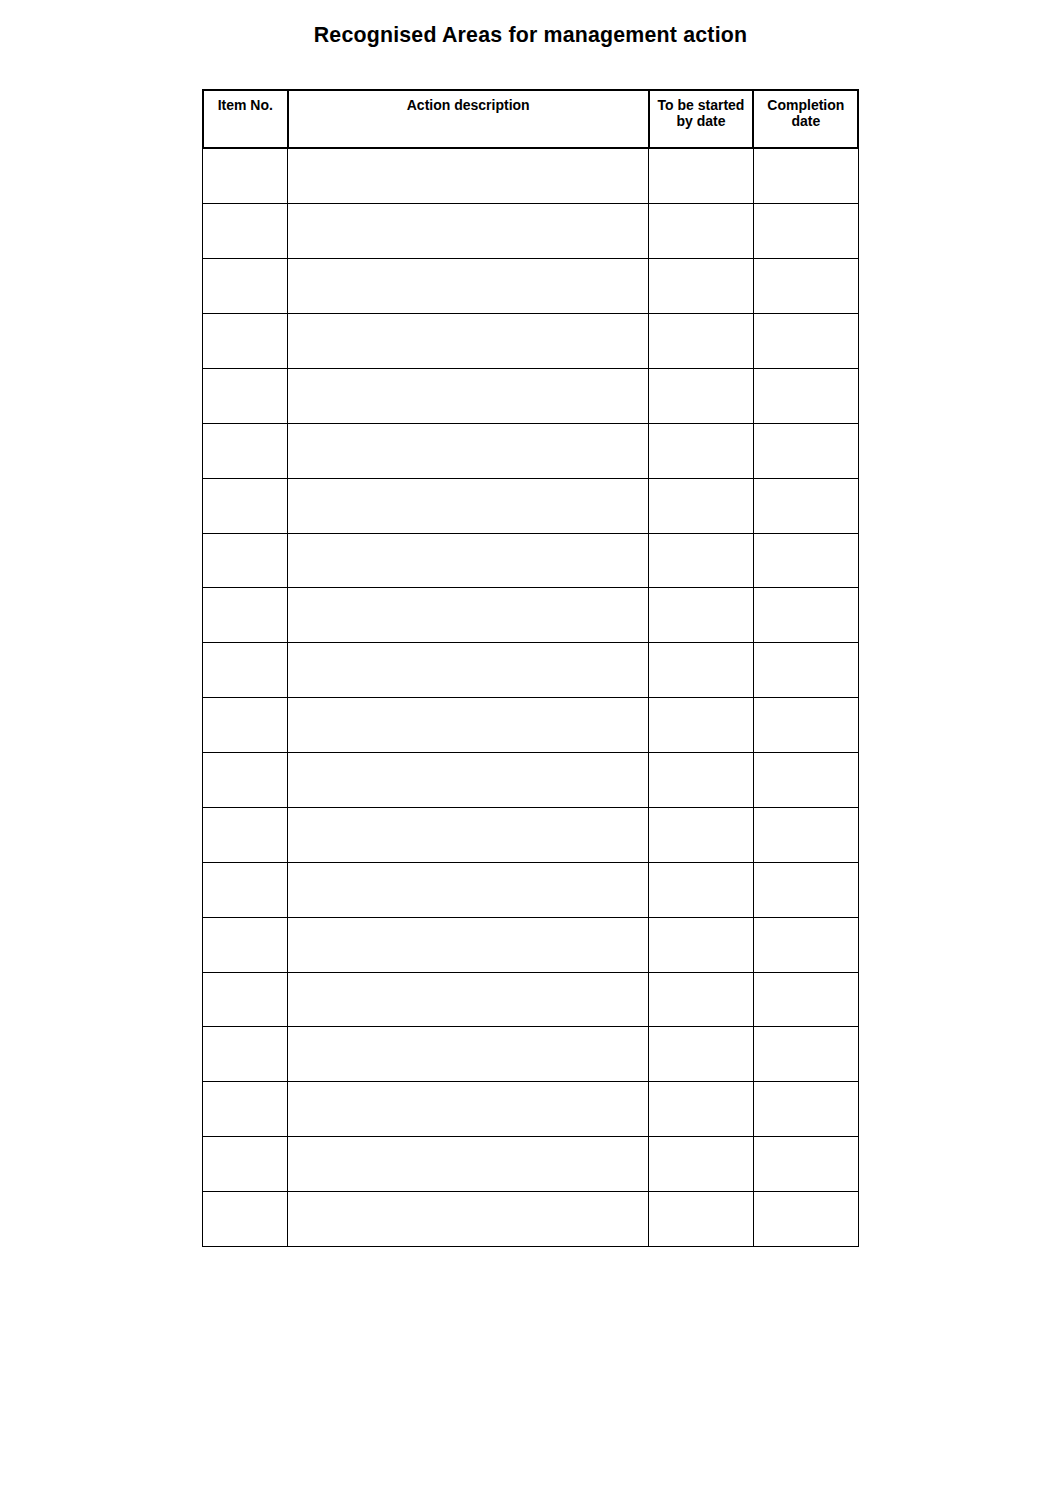Recognised Areas for management action
| Item No. | Action description | To be started by date | Completion date |
| --- | --- | --- | --- |